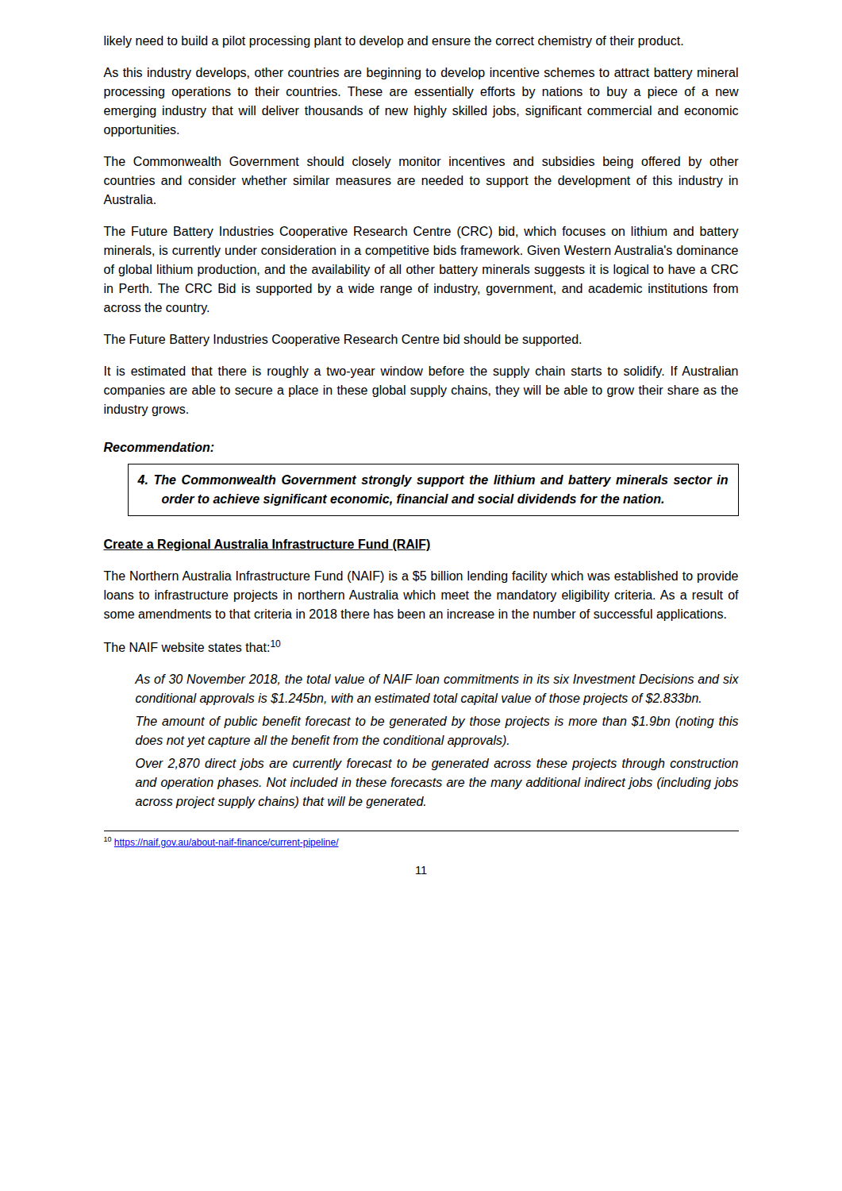likely need to build a pilot processing plant to develop and ensure the correct chemistry of their product.
As this industry develops, other countries are beginning to develop incentive schemes to attract battery mineral processing operations to their countries. These are essentially efforts by nations to buy a piece of a new emerging industry that will deliver thousands of new highly skilled jobs, significant commercial and economic opportunities.
The Commonwealth Government should closely monitor incentives and subsidies being offered by other countries and consider whether similar measures are needed to support the development of this industry in Australia.
The Future Battery Industries Cooperative Research Centre (CRC) bid, which focuses on lithium and battery minerals, is currently under consideration in a competitive bids framework. Given Western Australia's dominance of global lithium production, and the availability of all other battery minerals suggests it is logical to have a CRC in Perth. The CRC Bid is supported by a wide range of industry, government, and academic institutions from across the country.
The Future Battery Industries Cooperative Research Centre bid should be supported.
It is estimated that there is roughly a two-year window before the supply chain starts to solidify. If Australian companies are able to secure a place in these global supply chains, they will be able to grow their share as the industry grows.
Recommendation:
4. The Commonwealth Government strongly support the lithium and battery minerals sector in order to achieve significant economic, financial and social dividends for the nation.
Create a Regional Australia Infrastructure Fund (RAIF)
The Northern Australia Infrastructure Fund (NAIF) is a $5 billion lending facility which was established to provide loans to infrastructure projects in northern Australia which meet the mandatory eligibility criteria. As a result of some amendments to that criteria in 2018 there has been an increase in the number of successful applications.
The NAIF website states that:10
As of 30 November 2018, the total value of NAIF loan commitments in its six Investment Decisions and six conditional approvals is $1.245bn, with an estimated total capital value of those projects of $2.833bn.
The amount of public benefit forecast to be generated by those projects is more than $1.9bn (noting this does not yet capture all the benefit from the conditional approvals).
Over 2,870 direct jobs are currently forecast to be generated across these projects through construction and operation phases. Not included in these forecasts are the many additional indirect jobs (including jobs across project supply chains) that will be generated.
10 https://naif.gov.au/about-naif-finance/current-pipeline/
11